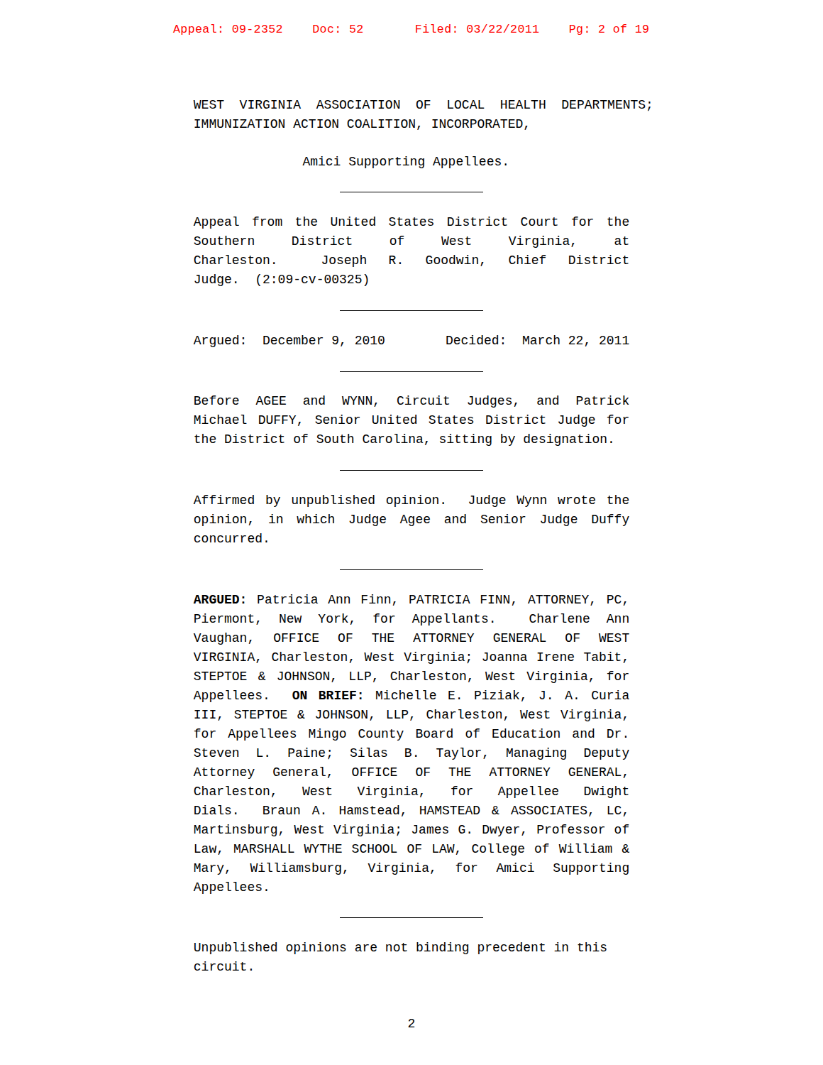Appeal: 09-2352 Doc: 52 Filed: 03/22/2011 Pg: 2 of 19
WEST VIRGINIA ASSOCIATION OF LOCAL HEALTH DEPARTMENTS;
IMMUNIZATION ACTION COALITION, INCORPORATED,
Amici Supporting Appellees.
Appeal from the United States District Court for the Southern District of West Virginia, at Charleston. Joseph R. Goodwin, Chief District Judge. (2:09-cv-00325)
Argued: December 9, 2010 Decided: March 22, 2011
Before AGEE and WYNN, Circuit Judges, and Patrick Michael DUFFY, Senior United States District Judge for the District of South Carolina, sitting by designation.
Affirmed by unpublished opinion. Judge Wynn wrote the opinion, in which Judge Agee and Senior Judge Duffy concurred.
ARGUED: Patricia Ann Finn, PATRICIA FINN, ATTORNEY, PC, Piermont, New York, for Appellants. Charlene Ann Vaughan, OFFICE OF THE ATTORNEY GENERAL OF WEST VIRGINIA, Charleston, West Virginia; Joanna Irene Tabit, STEPTOE & JOHNSON, LLP, Charleston, West Virginia, for Appellees. ON BRIEF: Michelle E. Piziak, J. A. Curia III, STEPTOE & JOHNSON, LLP, Charleston, West Virginia, for Appellees Mingo County Board of Education and Dr. Steven L. Paine; Silas B. Taylor, Managing Deputy Attorney General, OFFICE OF THE ATTORNEY GENERAL, Charleston, West Virginia, for Appellee Dwight Dials. Braun A. Hamstead, HAMSTEAD & ASSOCIATES, LC, Martinsburg, West Virginia; James G. Dwyer, Professor of Law, MARSHALL WYTHE SCHOOL OF LAW, College of William & Mary, Williamsburg, Virginia, for Amici Supporting Appellees.
Unpublished opinions are not binding precedent in this circuit.
2